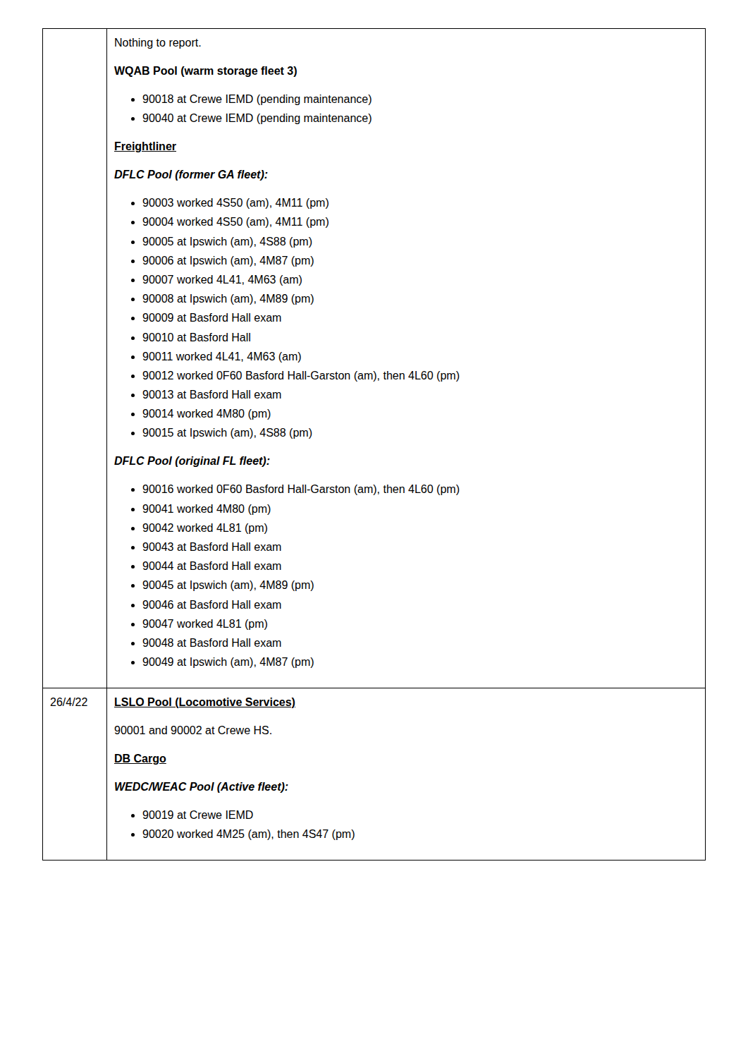| | Nothing to report. WQAB Pool (warm storage fleet 3) 90018 at Crewe IEMD (pending maintenance) 90040 at Crewe IEMD (pending maintenance) Freightliner DFLC Pool (former GA fleet): 90003 worked 4S50 (am), 4M11 (pm) 90004 worked 4S50 (am), 4M11 (pm) 90005 at Ipswich (am), 4S88 (pm) 90006 at Ipswich (am), 4M87 (pm) 90007 worked 4L41, 4M63 (am) 90008 at Ipswich (am), 4M89 (pm) 90009 at Basford Hall exam 90010 at Basford Hall 90011 worked 4L41, 4M63 (am) 90012 worked 0F60 Basford Hall-Garston (am), then 4L60 (pm) 90013 at Basford Hall exam 90014 worked 4M80 (pm) 90015 at Ipswich (am), 4S88 (pm) DFLC Pool (original FL fleet): 90016 worked 0F60 Basford Hall-Garston (am), then 4L60 (pm) 90041 worked 4M80 (pm) 90042 worked 4L81 (pm) 90043 at Basford Hall exam 90044 at Basford Hall exam 90045 at Ipswich (am), 4M89 (pm) 90046 at Basford Hall exam 90047 worked 4L81 (pm) 90048 at Basford Hall exam 90049 at Ipswich (am), 4M87 (pm) |
| 26/4/22 | LSLO Pool (Locomotive Services) 90001 and 90002 at Crewe HS. DB Cargo WEDC/WEAC Pool (Active fleet): 90019 at Crewe IEMD 90020 worked 4M25 (am), then 4S47 (pm) |